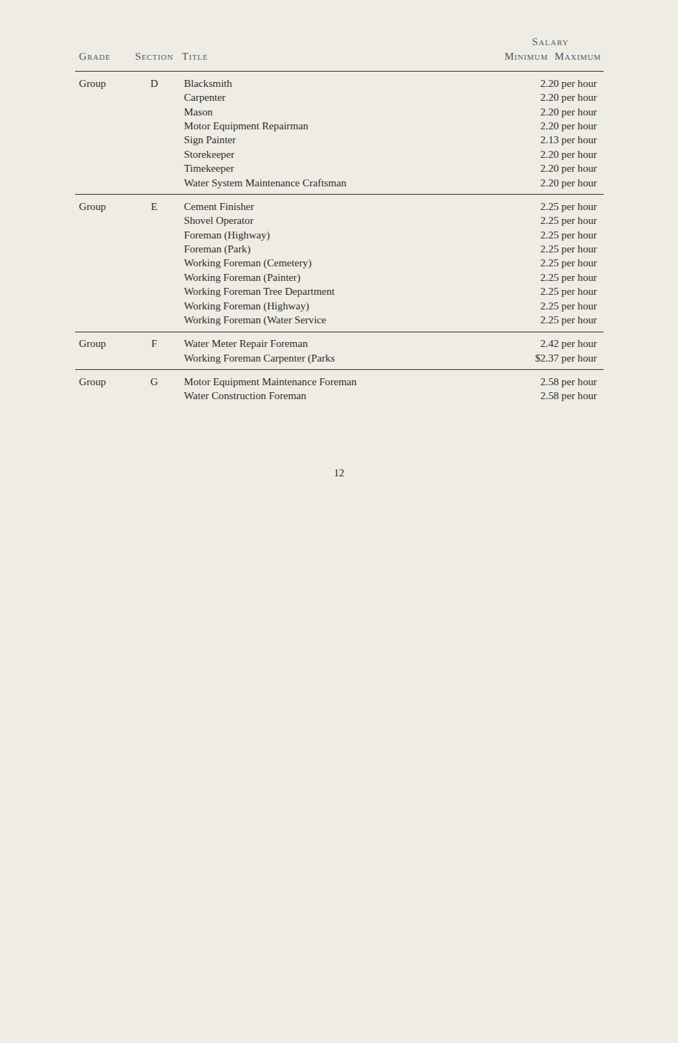| | Salary |
| --- | --- |
| Grade | Section | Title | Minimum Maximum |
| Group | D | Blacksmith | 2.20 per hour |
| | | Carpenter | 2.20 per hour |
| | | Mason | 2.20 per hour |
| | | Motor Equipment Repairman | 2.20 per hour |
| | | Sign Painter | 2.13 per hour |
| | | Storekeeper | 2.20 per hour |
| | | Timekeeper | 2.20 per hour |
| | | Water System Maintenance Craftsman | 2.20 per hour |
| Group | E | Cement Finisher | 2.25 per hour |
| | | Shovel Operator | 2.25 per hour |
| | | Foreman (Highway) | 2.25 per hour |
| | | Foreman (Park) | 2.25 per hour |
| | | Working Foreman (Cemetery) | 2.25 per hour |
| | | Working Foreman (Painter) | 2.25 per hour |
| | | Working Foreman Tree Department | 2.25 per hour |
| | | Working Foreman (Highway) | 2.25 per hour |
| | | Working Foreman (Water Service | 2.25 per hour |
| Group | F | Water Meter Repair Foreman | 2.42 per hour |
| | | Working Foreman Carpenter (Parks | $2.37 per hour |
| Group | G | Motor Equipment Maintenance Foreman | 2.58 per hour |
| | | Water Construction Foreman | 2.58 per hour |
12